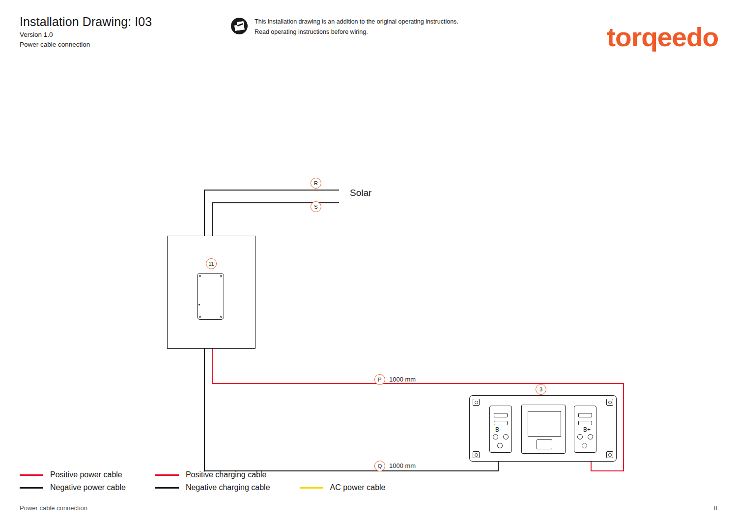Installation Drawing: I03
Version 1.0
Power cable connection
This installation drawing is an addition to the original operating instructions.
Read operating instructions before wiring.
torqeedo
Solar
R
S
11
P
1000 mm
Q
1000 mm
3
B-
B+
Positive power cable
Negative power cable
Positive charging cable
Negative charging cable
AC power cable
Power cable connection 8